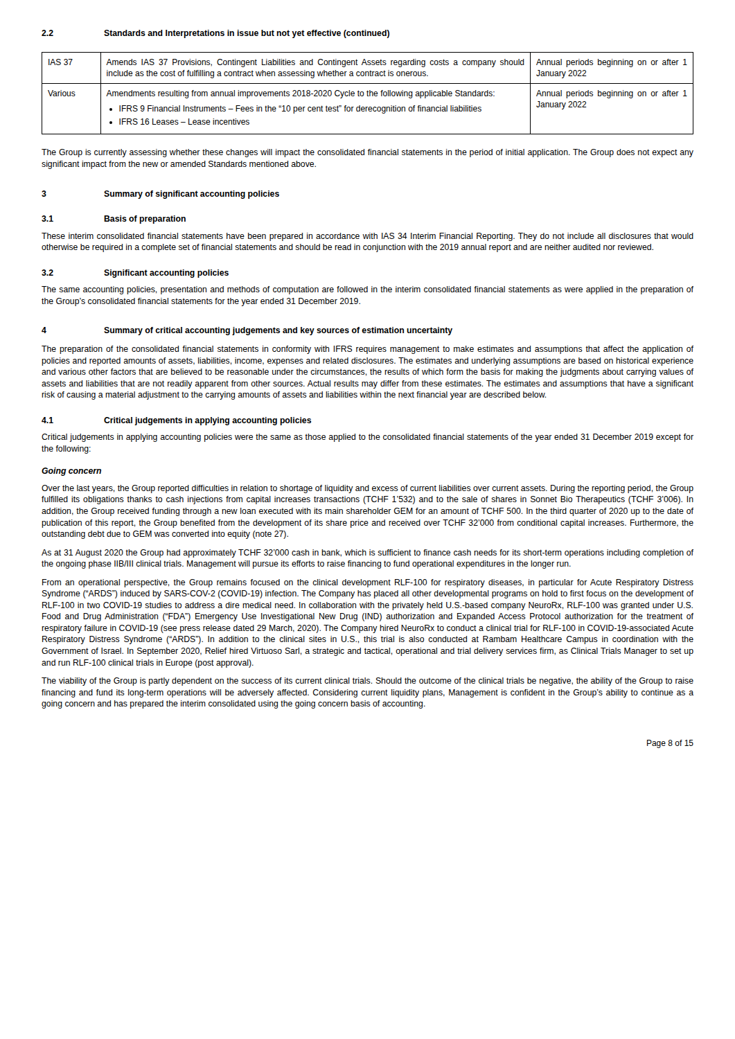2.2 Standards and Interpretations in issue but not yet effective (continued)
| IAS 37 | Amends IAS 37 Provisions, Contingent Liabilities and Contingent Assets regarding costs a company should include as the cost of fulfilling a contract when assessing whether a contract is onerous. | Annual periods beginning on or after 1 January 2022 |
| Various | Amendments resulting from annual improvements 2018-2020 Cycle to the following applicable Standards: IFRS 9 Financial Instruments – Fees in the “10 per cent test” for derecognition of financial liabilities IFRS 16 Leases – Lease incentives | Annual periods beginning on or after 1 January 2022 |
The Group is currently assessing whether these changes will impact the consolidated financial statements in the period of initial application. The Group does not expect any significant impact from the new or amended Standards mentioned above.
3 Summary of significant accounting policies
3.1 Basis of preparation
These interim consolidated financial statements have been prepared in accordance with IAS 34 Interim Financial Reporting. They do not include all disclosures that would otherwise be required in a complete set of financial statements and should be read in conjunction with the 2019 annual report and are neither audited nor reviewed.
3.2 Significant accounting policies
The same accounting policies, presentation and methods of computation are followed in the interim consolidated financial statements as were applied in the preparation of the Group’s consolidated financial statements for the year ended 31 December 2019.
4 Summary of critical accounting judgements and key sources of estimation uncertainty
The preparation of the consolidated financial statements in conformity with IFRS requires management to make estimates and assumptions that affect the application of policies and reported amounts of assets, liabilities, income, expenses and related disclosures. The estimates and underlying assumptions are based on historical experience and various other factors that are believed to be reasonable under the circumstances, the results of which form the basis for making the judgments about carrying values of assets and liabilities that are not readily apparent from other sources. Actual results may differ from these estimates. The estimates and assumptions that have a significant risk of causing a material adjustment to the carrying amounts of assets and liabilities within the next financial year are described below.
4.1 Critical judgements in applying accounting policies
Critical judgements in applying accounting policies were the same as those applied to the consolidated financial statements of the year ended 31 December 2019 except for the following:
Going concern
Over the last years, the Group reported difficulties in relation to shortage of liquidity and excess of current liabilities over current assets. During the reporting period, the Group fulfilled its obligations thanks to cash injections from capital increases transactions (TCHF 1’532) and to the sale of shares in Sonnet Bio Therapeutics (TCHF 3’006). In addition, the Group received funding through a new loan executed with its main shareholder GEM for an amount of TCHF 500. In the third quarter of 2020 up to the date of publication of this report, the Group benefited from the development of its share price and received over TCHF 32’000 from conditional capital increases. Furthermore, the outstanding debt due to GEM was converted into equity (note 27).
As at 31 August 2020 the Group had approximately TCHF 32’000 cash in bank, which is sufficient to finance cash needs for its short-term operations including completion of the ongoing phase IIB/III clinical trials. Management will pursue its efforts to raise financing to fund operational expenditures in the longer run.
From an operational perspective, the Group remains focused on the clinical development RLF-100 for respiratory diseases, in particular for Acute Respiratory Distress Syndrome (“ARDS”) induced by SARS-COV-2 (COVID-19) infection. The Company has placed all other developmental programs on hold to first focus on the development of RLF-100 in two COVID-19 studies to address a dire medical need. In collaboration with the privately held U.S.-based company NeuroRx, RLF-100 was granted under U.S. Food and Drug Administration (“FDA”) Emergency Use Investigational New Drug (IND) authorization and Expanded Access Protocol authorization for the treatment of respiratory failure in COVID-19 (see press release dated 29 March, 2020). The Company hired NeuroRx to conduct a clinical trial for RLF-100 in COVID-19-associated Acute Respiratory Distress Syndrome (“ARDS”). In addition to the clinical sites in U.S., this trial is also conducted at Rambam Healthcare Campus in coordination with the Government of Israel. In September 2020, Relief hired Virtuoso Sarl, a strategic and tactical, operational and trial delivery services firm, as Clinical Trials Manager to set up and run RLF-100 clinical trials in Europe (post approval).
The viability of the Group is partly dependent on the success of its current clinical trials. Should the outcome of the clinical trials be negative, the ability of the Group to raise financing and fund its long-term operations will be adversely affected. Considering current liquidity plans, Management is confident in the Group’s ability to continue as a going concern and has prepared the interim consolidated using the going concern basis of accounting.
Page 8 of 15